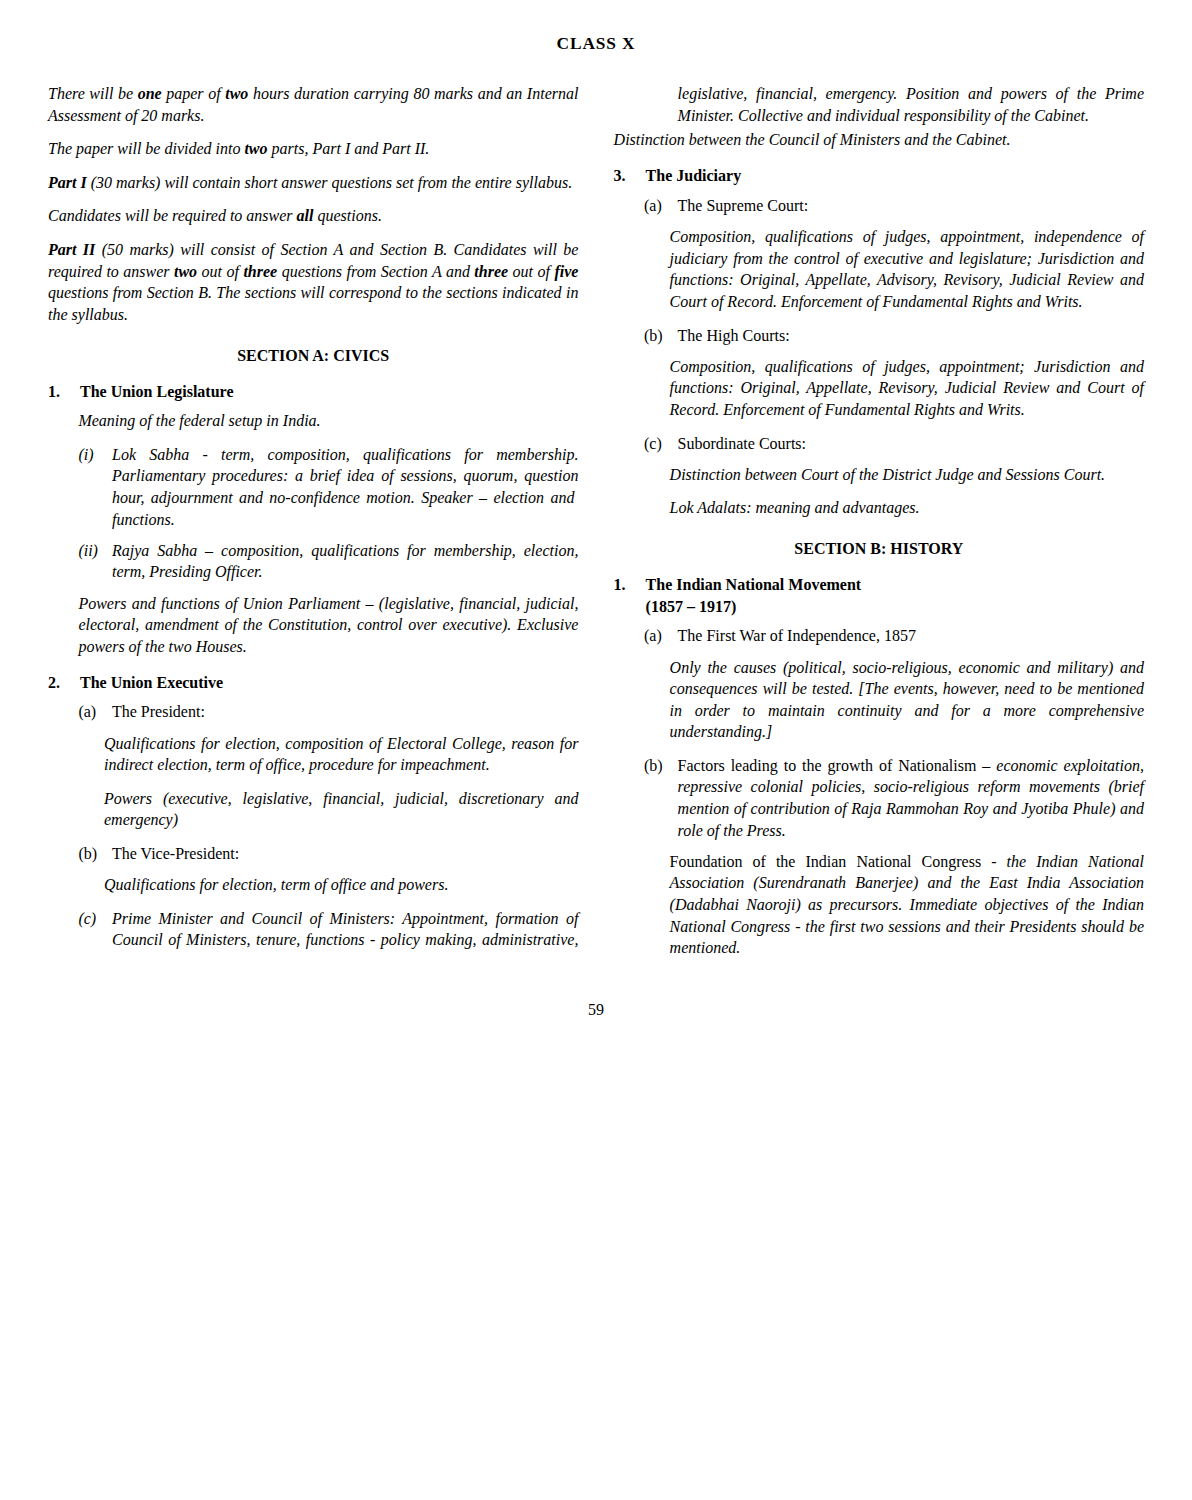CLASS X
There will be one paper of two hours duration carrying 80 marks and an Internal Assessment of 20 marks.
The paper will be divided into two parts, Part I and Part II.
Part I (30 marks) will contain short answer questions set from the entire syllabus.
Candidates will be required to answer all questions.
Part II (50 marks) will consist of Section A and Section B. Candidates will be required to answer two out of three questions from Section A and three out of five questions from Section B. The sections will correspond to the sections indicated in the syllabus.
SECTION A: CIVICS
1. The Union Legislature
Meaning of the federal setup in India.
(i) Lok Sabha - term, composition, qualifications for membership. Parliamentary procedures: a brief idea of sessions, quorum, question hour, adjournment and no-confidence motion. Speaker – election and functions.
(ii) Rajya Sabha – composition, qualifications for membership, election, term, Presiding Officer.
Powers and functions of Union Parliament – (legislative, financial, judicial, electoral, amendment of the Constitution, control over executive). Exclusive powers of the two Houses.
2. The Union Executive
(a) The President:
Qualifications for election, composition of Electoral College, reason for indirect election, term of office, procedure for impeachment.
Powers (executive, legislative, financial, judicial, discretionary and emergency)
(b) The Vice-President:
Qualifications for election, term of office and powers.
(c) Prime Minister and Council of Ministers: Appointment, formation of Council of Ministers, tenure, functions - policy making, administrative, legislative, financial, emergency. Position and powers of the Prime Minister. Collective and individual responsibility of the Cabinet.
Distinction between the Council of Ministers and the Cabinet.
3. The Judiciary
(a) The Supreme Court:
Composition, qualifications of judges, appointment, independence of judiciary from the control of executive and legislature; Jurisdiction and functions: Original, Appellate, Advisory, Revisory, Judicial Review and Court of Record. Enforcement of Fundamental Rights and Writs.
(b) The High Courts:
Composition, qualifications of judges, appointment; Jurisdiction and functions: Original, Appellate, Revisory, Judicial Review and Court of Record. Enforcement of Fundamental Rights and Writs.
(c) Subordinate Courts:
Distinction between Court of the District Judge and Sessions Court.
Lok Adalats: meaning and advantages.
SECTION B: HISTORY
1. The Indian National Movement
(1857 – 1917)
(a) The First War of Independence, 1857
Only the causes (political, socio-religious, economic and military) and consequences will be tested. [The events, however, need to be mentioned in order to maintain continuity and for a more comprehensive understanding.]
(b) Factors leading to the growth of Nationalism – economic exploitation, repressive colonial policies, socio-religious reform movements (brief mention of contribution of Raja Rammohan Roy and Jyotiba Phule) and role of the Press.
Foundation of the Indian National Congress - the Indian National Association (Surendranath Banerjee) and the East India Association (Dadabhai Naoroji) as precursors. Immediate objectives of the Indian National Congress - the first two sessions and their Presidents should be mentioned.
59